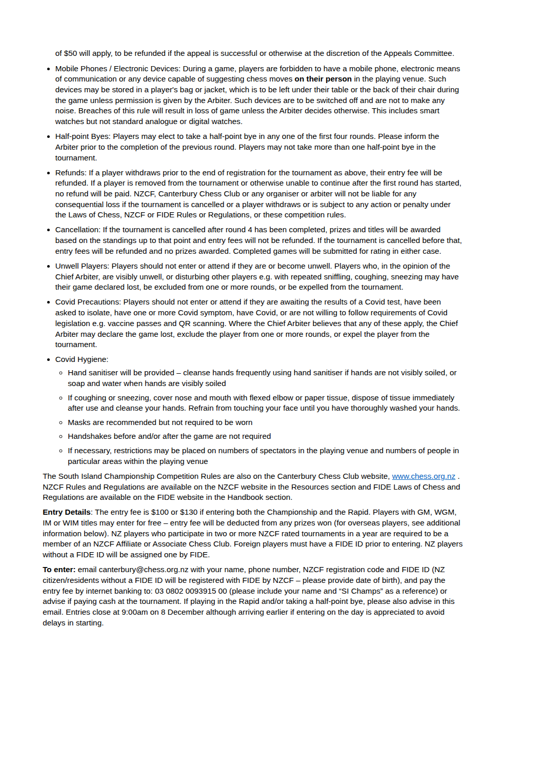of $50 will apply, to be refunded if the appeal is successful or otherwise at the discretion of the Appeals Committee.
Mobile Phones / Electronic Devices: During a game, players are forbidden to have a mobile phone, electronic means of communication or any device capable of suggesting chess moves on their person in the playing venue. Such devices may be stored in a player's bag or jacket, which is to be left under their table or the back of their chair during the game unless permission is given by the Arbiter. Such devices are to be switched off and are not to make any noise. Breaches of this rule will result in loss of game unless the Arbiter decides otherwise. This includes smart watches but not standard analogue or digital watches.
Half-point Byes: Players may elect to take a half-point bye in any one of the first four rounds. Please inform the Arbiter prior to the completion of the previous round. Players may not take more than one half-point bye in the tournament.
Refunds: If a player withdraws prior to the end of registration for the tournament as above, their entry fee will be refunded. If a player is removed from the tournament or otherwise unable to continue after the first round has started, no refund will be paid. NZCF, Canterbury Chess Club or any organiser or arbiter will not be liable for any consequential loss if the tournament is cancelled or a player withdraws or is subject to any action or penalty under the Laws of Chess, NZCF or FIDE Rules or Regulations, or these competition rules.
Cancellation: If the tournament is cancelled after round 4 has been completed, prizes and titles will be awarded based on the standings up to that point and entry fees will not be refunded. If the tournament is cancelled before that, entry fees will be refunded and no prizes awarded. Completed games will be submitted for rating in either case.
Unwell Players: Players should not enter or attend if they are or become unwell. Players who, in the opinion of the Chief Arbiter, are visibly unwell, or disturbing other players e.g. with repeated sniffling, coughing, sneezing may have their game declared lost, be excluded from one or more rounds, or be expelled from the tournament.
Covid Precautions: Players should not enter or attend if they are awaiting the results of a Covid test, have been asked to isolate, have one or more Covid symptom, have Covid, or are not willing to follow requirements of Covid legislation e.g. vaccine passes and QR scanning. Where the Chief Arbiter believes that any of these apply, the Chief Arbiter may declare the game lost, exclude the player from one or more rounds, or expel the player from the tournament.
Covid Hygiene:
Hand sanitiser will be provided – cleanse hands frequently using hand sanitiser if hands are not visibly soiled, or soap and water when hands are visibly soiled
If coughing or sneezing, cover nose and mouth with flexed elbow or paper tissue, dispose of tissue immediately after use and cleanse your hands. Refrain from touching your face until you have thoroughly washed your hands.
Masks are recommended but not required to be worn
Handshakes before and/or after the game are not required
If necessary, restrictions may be placed on numbers of spectators in the playing venue and numbers of people in particular areas within the playing venue
The South Island Championship Competition Rules are also on the Canterbury Chess Club website, www.chess.org.nz . NZCF Rules and Regulations are available on the NZCF website in the Resources section and FIDE Laws of Chess and Regulations are available on the FIDE website in the Handbook section.
Entry Details: The entry fee is $100 or $130 if entering both the Championship and the Rapid. Players with GM, WGM, IM or WIM titles may enter for free – entry fee will be deducted from any prizes won (for overseas players, see additional information below). NZ players who participate in two or more NZCF rated tournaments in a year are required to be a member of an NZCF Affiliate or Associate Chess Club. Foreign players must have a FIDE ID prior to entering. NZ players without a FIDE ID will be assigned one by FIDE.
To enter: email canterbury@chess.org.nz with your name, phone number, NZCF registration code and FIDE ID (NZ citizen/residents without a FIDE ID will be registered with FIDE by NZCF – please provide date of birth), and pay the entry fee by internet banking to: 03 0802 0093915 00 (please include your name and “SI Champs” as a reference) or advise if paying cash at the tournament. If playing in the Rapid and/or taking a half-point bye, please also advise in this email. Entries close at 9:00am on 8 December although arriving earlier if entering on the day is appreciated to avoid delays in starting.